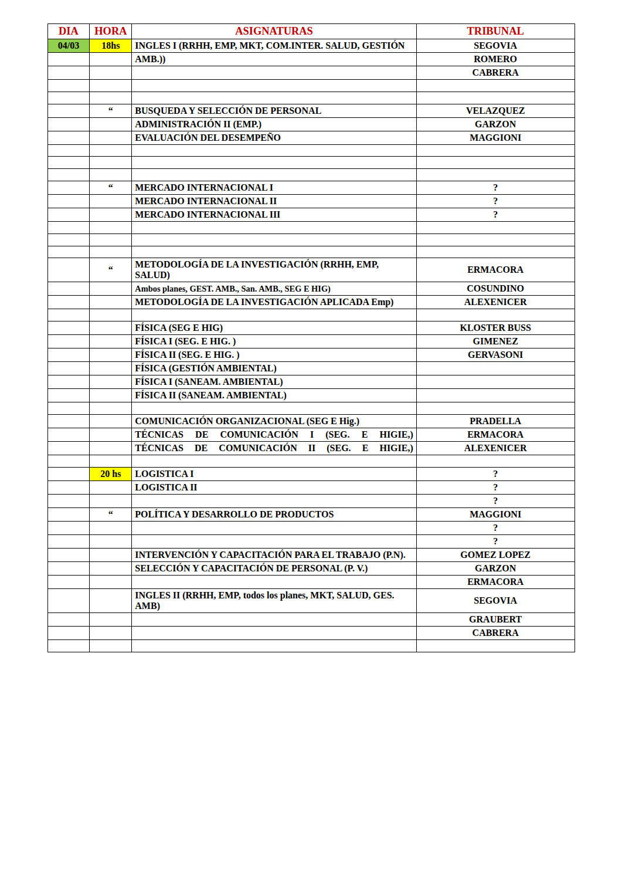| DIA | HORA | ASIGNATURAS | TRIBUNAL |
| --- | --- | --- | --- |
| 04/03 | 18hs | INGLES I (RRHH, EMP, MKT, COM.INTER. SALUD, GESTIÓN | SEGOVIA |
| | | AMB.)) | ROMERO |
| | | | CABRERA |
| | “ | BUSQUEDA Y SELECCIÓN DE PERSONAL | VELAZQUEZ |
| | | ADMINISTRACIÓN II (EMP.) | GARZON |
| | | EVALUACIÓN DEL DESEMPEÑO | MAGGIONI |
| | “ | MERCADO INTERNACIONAL I | ? |
| | | MERCADO INTERNACIONAL II | ? |
| | | MERCADO INTERNACIONAL III | ? |
| | “ | METODOLOGÍA DE LA INVESTIGACIÓN (RRHH, EMP, SALUD) | ERMACORA |
| | | Ambos planes, GEST. AMB., San. AMB., SEG E HIG) | COSUNDINO |
| | | METODOLOGÍA DE LA INVESTIGACIÓN APLICADA Emp) | ALEXENICER |
| | | FÍSICA (SEG E HIG) | KLOSTER BUSS |
| | | FÍSICA I (SEG. E HIG. ) | GIMENEZ |
| | | FÍSICA II (SEG. E HIG. ) | GERVASONI |
| | | FÍSICA (GESTIÓN AMBIENTAL) | |
| | | FÍSICA I (SANEAM. AMBIENTAL) | |
| | | FÍSICA II (SANEAM. AMBIENTAL) | |
| | | COMUNICACIÓN ORGANIZACIONAL (SEG E Hig.) | PRADELLA |
| | | TÉCNICAS DE COMUNICACIÓN I (SEG. E HIGIE,) | ERMACORA |
| | | TÉCNICAS DE COMUNICACIÓN II (SEG. E HIGIE,) | ALEXENICER |
| | 20 hs | LOGISTICA I | ? |
| | | LOGISTICA II | ? |
| | | | ? |
| | “ | POLÍTICA Y DESARROLLO DE PRODUCTOS | MAGGIONI |
| | | | ? |
| | | | ? |
| | | INTERVENCIÓN Y CAPACITACIÓN PARA EL TRABAJO (P.N). | GOMEZ LOPEZ |
| | | SELECCIÓN Y CAPACITACIÓN DE PERSONAL (P. V.) | GARZON |
| | | | ERMACORA |
| | | INGLES II (RRHH, EMP, todos los planes, MKT, SALUD, GES. AMB) | SEGOVIA |
| | | | GRAUBERT |
| | | | CABRERA |